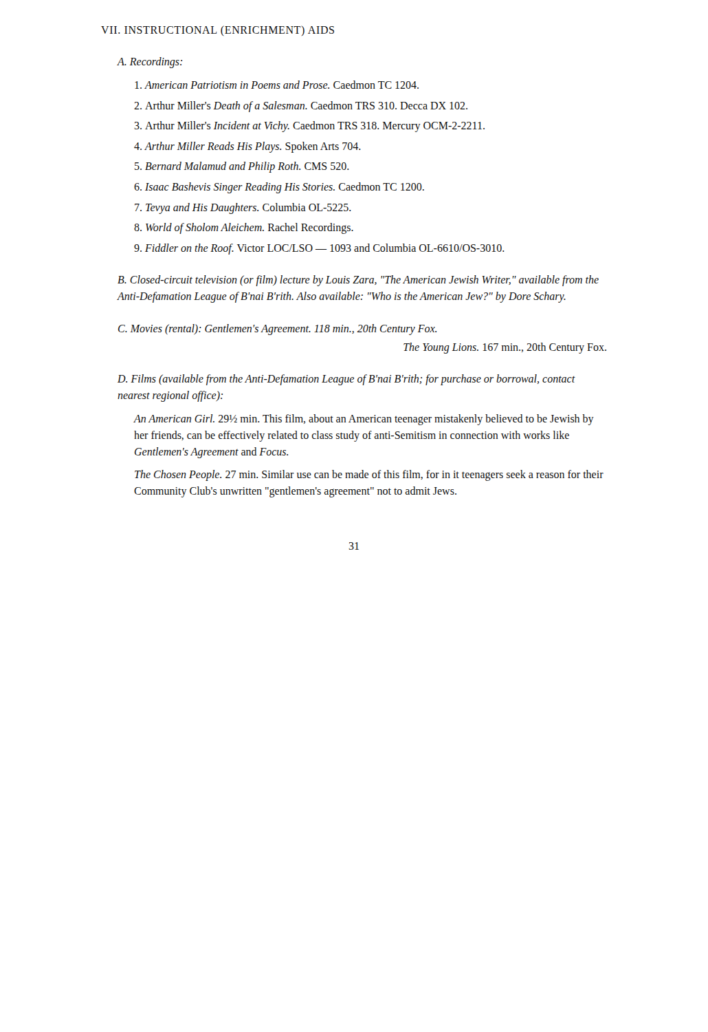VII. INSTRUCTIONAL (ENRICHMENT) AIDS
A. Recordings:
American Patriotism in Poems and Prose. Caedmon TC 1204.
Arthur Miller's Death of a Salesman. Caedmon TRS 310. Decca DX 102.
Arthur Miller's Incident at Vichy. Caedmon TRS 318. Mercury OCM-2-2211.
Arthur Miller Reads His Plays. Spoken Arts 704.
Bernard Malamud and Philip Roth. CMS 520.
Isaac Bashevis Singer Reading His Stories. Caedmon TC 1200.
Tevya and His Daughters. Columbia OL-5225.
World of Sholom Aleichem. Rachel Recordings.
Fiddler on the Roof. Victor LOC/LSO — 1093 and Columbia OL-6610/OS-3010.
B. Closed-circuit television (or film) lecture by Louis Zara, "The American Jewish Writer," available from the Anti-Defamation League of B'nai B'rith. Also available: "Who is the American Jew?" by Dore Schary.
C. Movies (rental): Gentlemen's Agreement. 118 min., 20th Century Fox.
The Young Lions. 167 min., 20th Century Fox.
D. Films (available from the Anti-Defamation League of B'nai B'rith; for purchase or borrowal, contact nearest regional office):
An American Girl. 29½ min. This film, about an American teenager mistakenly believed to be Jewish by her friends, can be effectively related to class study of anti-Semitism in connection with works like Gentlemen's Agreement and Focus.
The Chosen People. 27 min. Similar use can be made of this film, for in it teenagers seek a reason for their Community Club's unwritten "gentlemen's agreement" not to admit Jews.
31